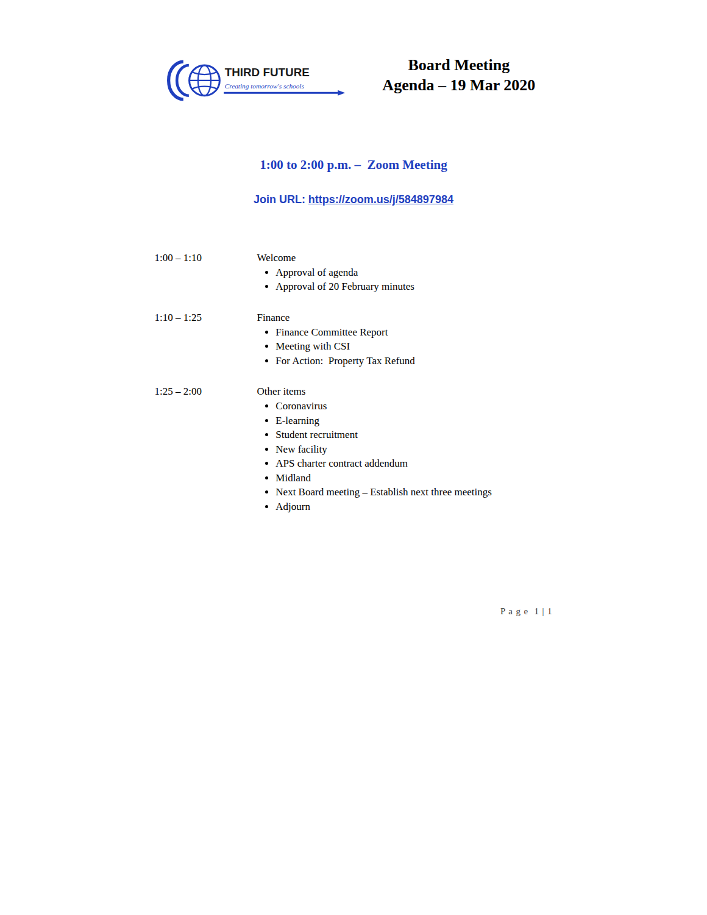THIRD FUTURE Creating tomorrow's schools
Board Meeting
Agenda – 19 Mar 2020
1:00 to 2:00 p.m. – Zoom Meeting
Join URL: https://zoom.us/j/584897984
1:00 – 1:10
Welcome
Approval of agenda
Approval of 20 February minutes
1:10 – 1:25
Finance
Finance Committee Report
Meeting with CSI
For Action: Property Tax Refund
1:25 – 2:00
Other items
Coronavirus
E-learning
Student recruitment
New facility
APS charter contract addendum
Midland
Next Board meeting – Establish next three meetings
Adjourn
P a g e 1 | 1